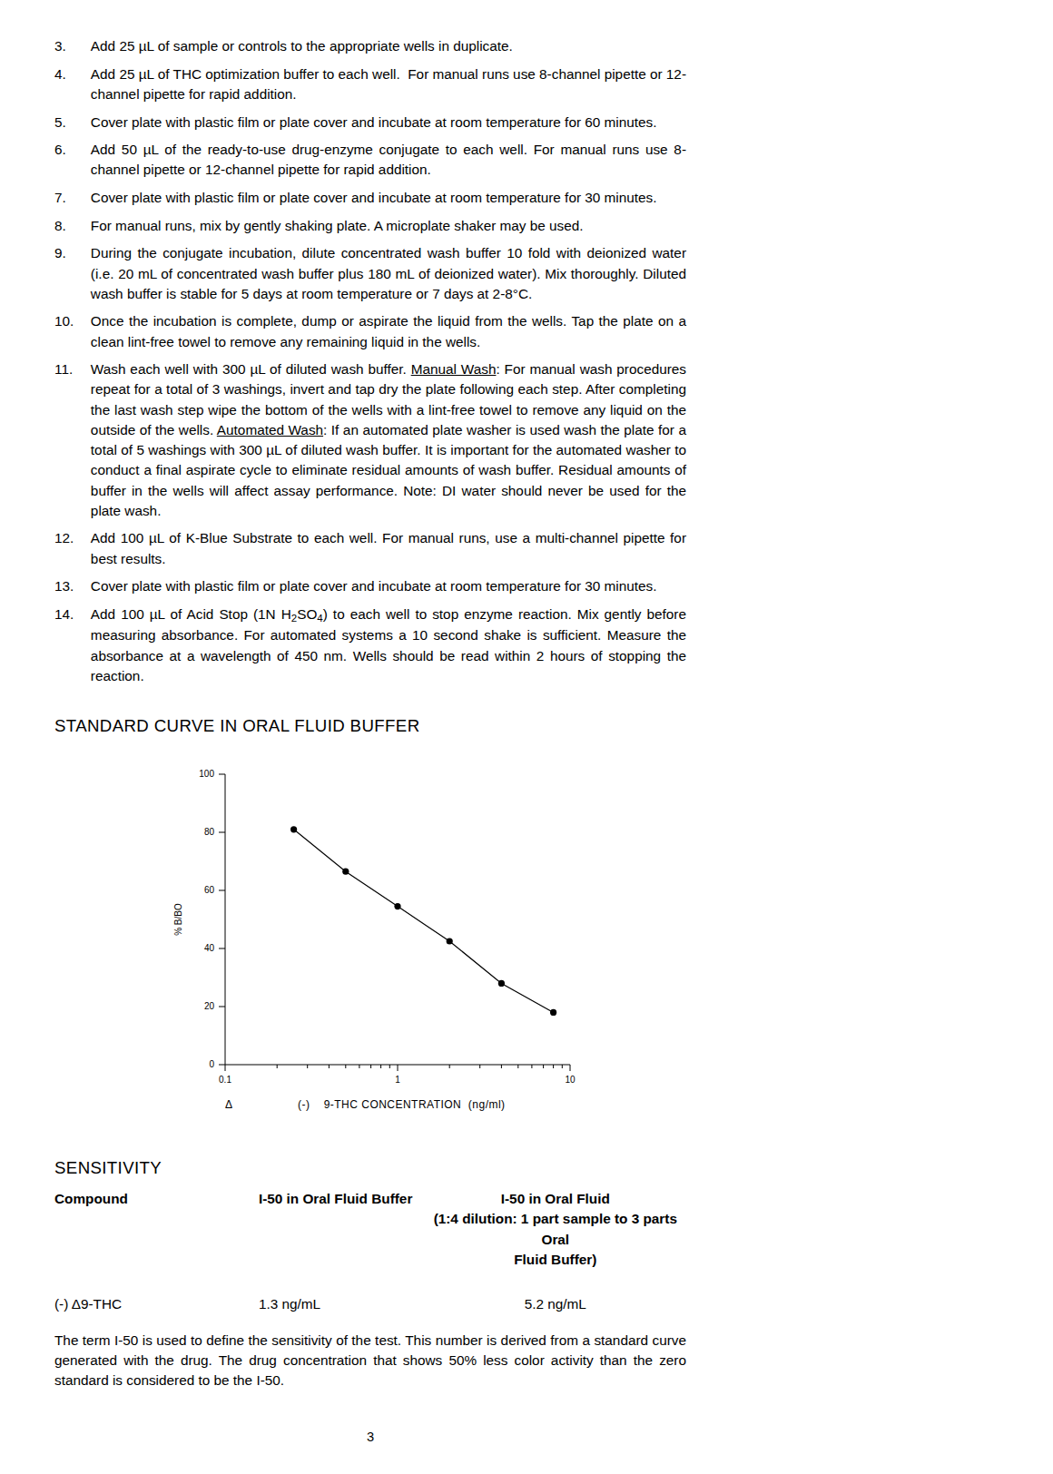Add 25 µL of sample or controls to the appropriate wells in duplicate.
Add 25 µL of THC optimization buffer to each well. For manual runs use 8-channel pipette or 12-channel pipette for rapid addition.
Cover plate with plastic film or plate cover and incubate at room temperature for 60 minutes.
Add 50 µL of the ready-to-use drug-enzyme conjugate to each well. For manual runs use 8-channel pipette or 12-channel pipette for rapid addition.
Cover plate with plastic film or plate cover and incubate at room temperature for 30 minutes.
For manual runs, mix by gently shaking plate. A microplate shaker may be used.
During the conjugate incubation, dilute concentrated wash buffer 10 fold with deionized water (i.e. 20 mL of concentrated wash buffer plus 180 mL of deionized water). Mix thoroughly. Diluted wash buffer is stable for 5 days at room temperature or 7 days at 2-8°C.
Once the incubation is complete, dump or aspirate the liquid from the wells. Tap the plate on a clean lint-free towel to remove any remaining liquid in the wells.
Wash each well with 300 µL of diluted wash buffer. Manual Wash: For manual wash procedures repeat for a total of 3 washings, invert and tap dry the plate following each step. After completing the last wash step wipe the bottom of the wells with a lint-free towel to remove any liquid on the outside of the wells. Automated Wash: If an automated plate washer is used wash the plate for a total of 5 washings with 300 µL of diluted wash buffer. It is important for the automated washer to conduct a final aspirate cycle to eliminate residual amounts of wash buffer. Residual amounts of buffer in the wells will affect assay performance. Note: DI water should never be used for the plate wash.
Add 100 µL of K-Blue Substrate to each well. For manual runs, use a multi-channel pipette for best results.
Cover plate with plastic film or plate cover and incubate at room temperature for 30 minutes.
Add 100 µL of Acid Stop (1N H2SO4) to each well to stop enzyme reaction. Mix gently before measuring absorbance. For automated systems a 10 second shake is sufficient. Measure the absorbance at a wavelength of 450 nm. Wells should be read within 2 hours of stopping the reaction.
STANDARD CURVE IN ORAL FLUID BUFFER
0 20 40 60 80 100 % B/BO 0.1 1 10 Δ (-) 9-THC CONCENTRATION (ng/ml)
SENSITIVITY
| Compound | I-50 in Oral Fluid Buffer | I-50 in Oral Fluid (1:4 dilution: 1 part sample to 3 parts Oral Fluid Buffer) |
| --- | --- | --- |
| (-) Δ9-THC | 1.3 ng/mL | 5.2 ng/mL |
The term I-50 is used to define the sensitivity of the test. This number is derived from a standard curve generated with the drug. The drug concentration that shows 50% less color activity than the zero standard is considered to be the I-50.
3